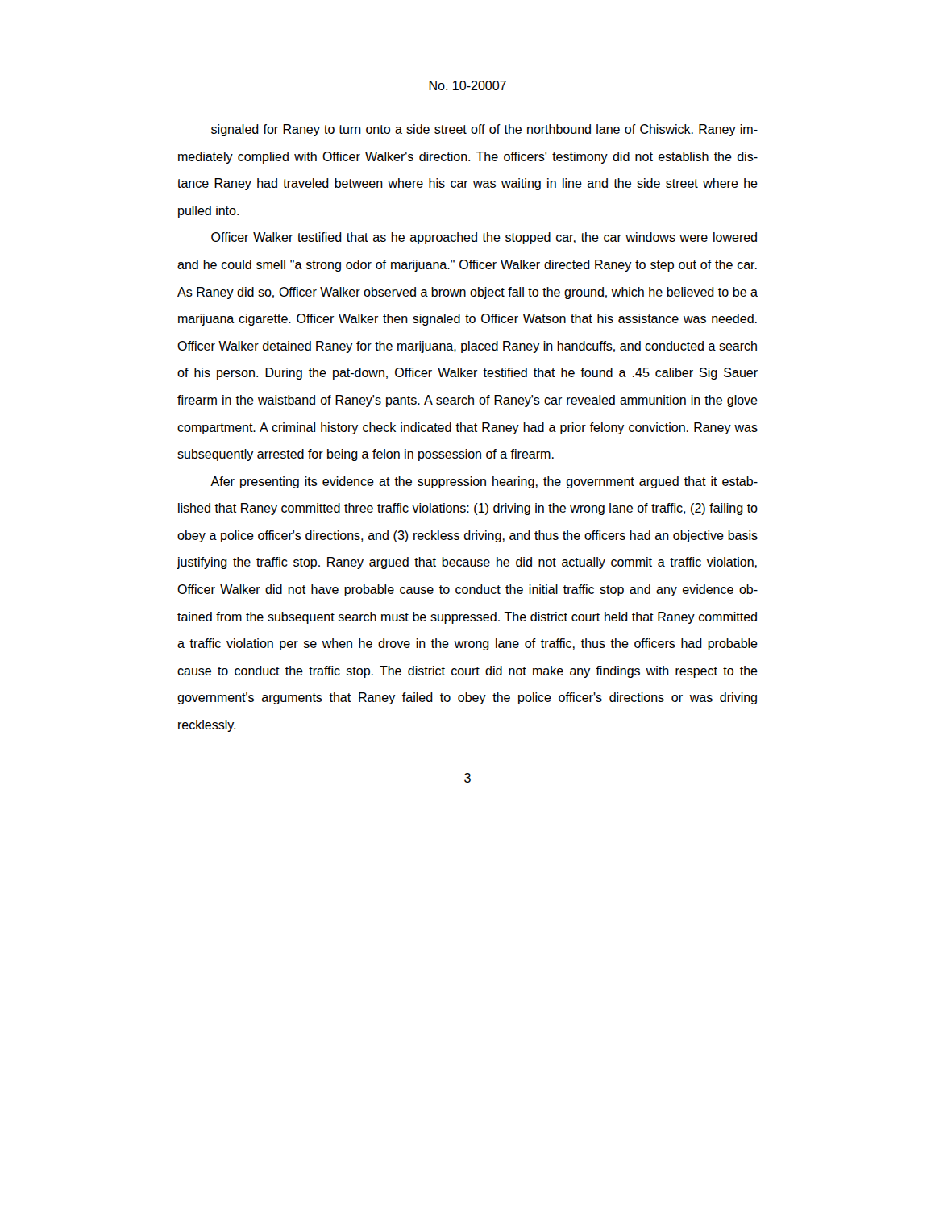No. 10-20007
signaled for Raney to turn onto a side street off of the northbound lane of Chiswick. Raney immediately complied with Officer Walker's direction. The officers' testimony did not establish the distance Raney had traveled between where his car was waiting in line and the side street where he pulled into.
Officer Walker testified that as he approached the stopped car, the car windows were lowered and he could smell "a strong odor of marijuana." Officer Walker directed Raney to step out of the car. As Raney did so, Officer Walker observed a brown object fall to the ground, which he believed to be a marijuana cigarette. Officer Walker then signaled to Officer Watson that his assistance was needed. Officer Walker detained Raney for the marijuana, placed Raney in handcuffs, and conducted a search of his person. During the pat-down, Officer Walker testified that he found a .45 caliber Sig Sauer firearm in the waistband of Raney's pants. A search of Raney's car revealed ammunition in the glove compartment. A criminal history check indicated that Raney had a prior felony conviction. Raney was subsequently arrested for being a felon in possession of a firearm.
Afer presenting its evidence at the suppression hearing, the government argued that it established that Raney committed three traffic violations: (1) driving in the wrong lane of traffic, (2) failing to obey a police officer's directions, and (3) reckless driving, and thus the officers had an objective basis justifying the traffic stop. Raney argued that because he did not actually commit a traffic violation, Officer Walker did not have probable cause to conduct the initial traffic stop and any evidence obtained from the subsequent search must be suppressed. The district court held that Raney committed a traffic violation per se when he drove in the wrong lane of traffic, thus the officers had probable cause to conduct the traffic stop. The district court did not make any findings with respect to the government's arguments that Raney failed to obey the police officer's directions or was driving recklessly.
3